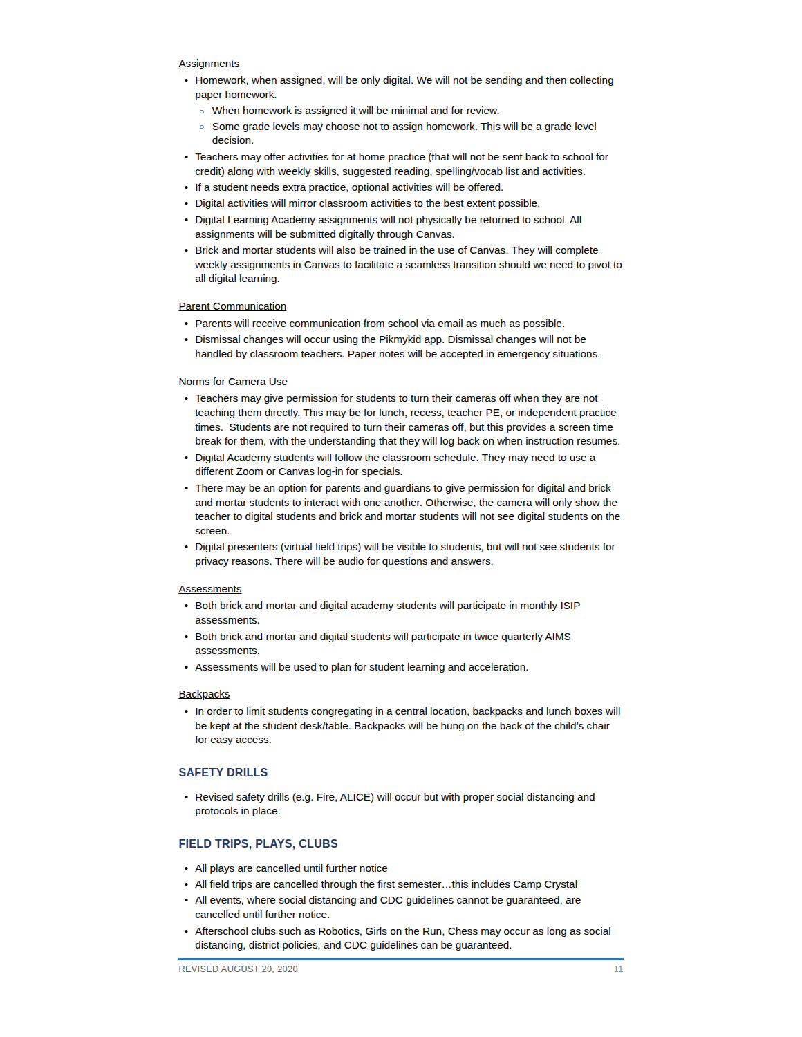Assignments
Homework, when assigned, will be only digital. We will not be sending and then collecting paper homework.
When homework is assigned it will be minimal and for review.
Some grade levels may choose not to assign homework. This will be a grade level decision.
Teachers may offer activities for at home practice (that will not be sent back to school for credit) along with weekly skills, suggested reading, spelling/vocab list and activities.
If a student needs extra practice, optional activities will be offered.
Digital activities will mirror classroom activities to the best extent possible.
Digital Learning Academy assignments will not physically be returned to school. All assignments will be submitted digitally through Canvas.
Brick and mortar students will also be trained in the use of Canvas. They will complete weekly assignments in Canvas to facilitate a seamless transition should we need to pivot to all digital learning.
Parent Communication
Parents will receive communication from school via email as much as possible.
Dismissal changes will occur using the Pikmykid app. Dismissal changes will not be handled by classroom teachers. Paper notes will be accepted in emergency situations.
Norms for Camera Use
Teachers may give permission for students to turn their cameras off when they are not teaching them directly. This may be for lunch, recess, teacher PE, or independent practice times. Students are not required to turn their cameras off, but this provides a screen time break for them, with the understanding that they will log back on when instruction resumes.
Digital Academy students will follow the classroom schedule. They may need to use a different Zoom or Canvas log-in for specials.
There may be an option for parents and guardians to give permission for digital and brick and mortar students to interact with one another. Otherwise, the camera will only show the teacher to digital students and brick and mortar students will not see digital students on the screen.
Digital presenters (virtual field trips) will be visible to students, but will not see students for privacy reasons. There will be audio for questions and answers.
Assessments
Both brick and mortar and digital academy students will participate in monthly ISIP assessments.
Both brick and mortar and digital students will participate in twice quarterly AIMS assessments.
Assessments will be used to plan for student learning and acceleration.
Backpacks
In order to limit students congregating in a central location, backpacks and lunch boxes will be kept at the student desk/table. Backpacks will be hung on the back of the child’s chair for easy access.
SAFETY DRILLS
Revised safety drills (e.g. Fire, ALICE) will occur but with proper social distancing and protocols in place.
FIELD TRIPS, PLAYS, CLUBS
All plays are cancelled until further notice
All field trips are cancelled through the first semester…this includes Camp Crystal
All events, where social distancing and CDC guidelines cannot be guaranteed, are cancelled until further notice.
Afterschool clubs such as Robotics, Girls on the Run, Chess may occur as long as social distancing, district policies, and CDC guidelines can be guaranteed.
Revised August 20, 2020 11